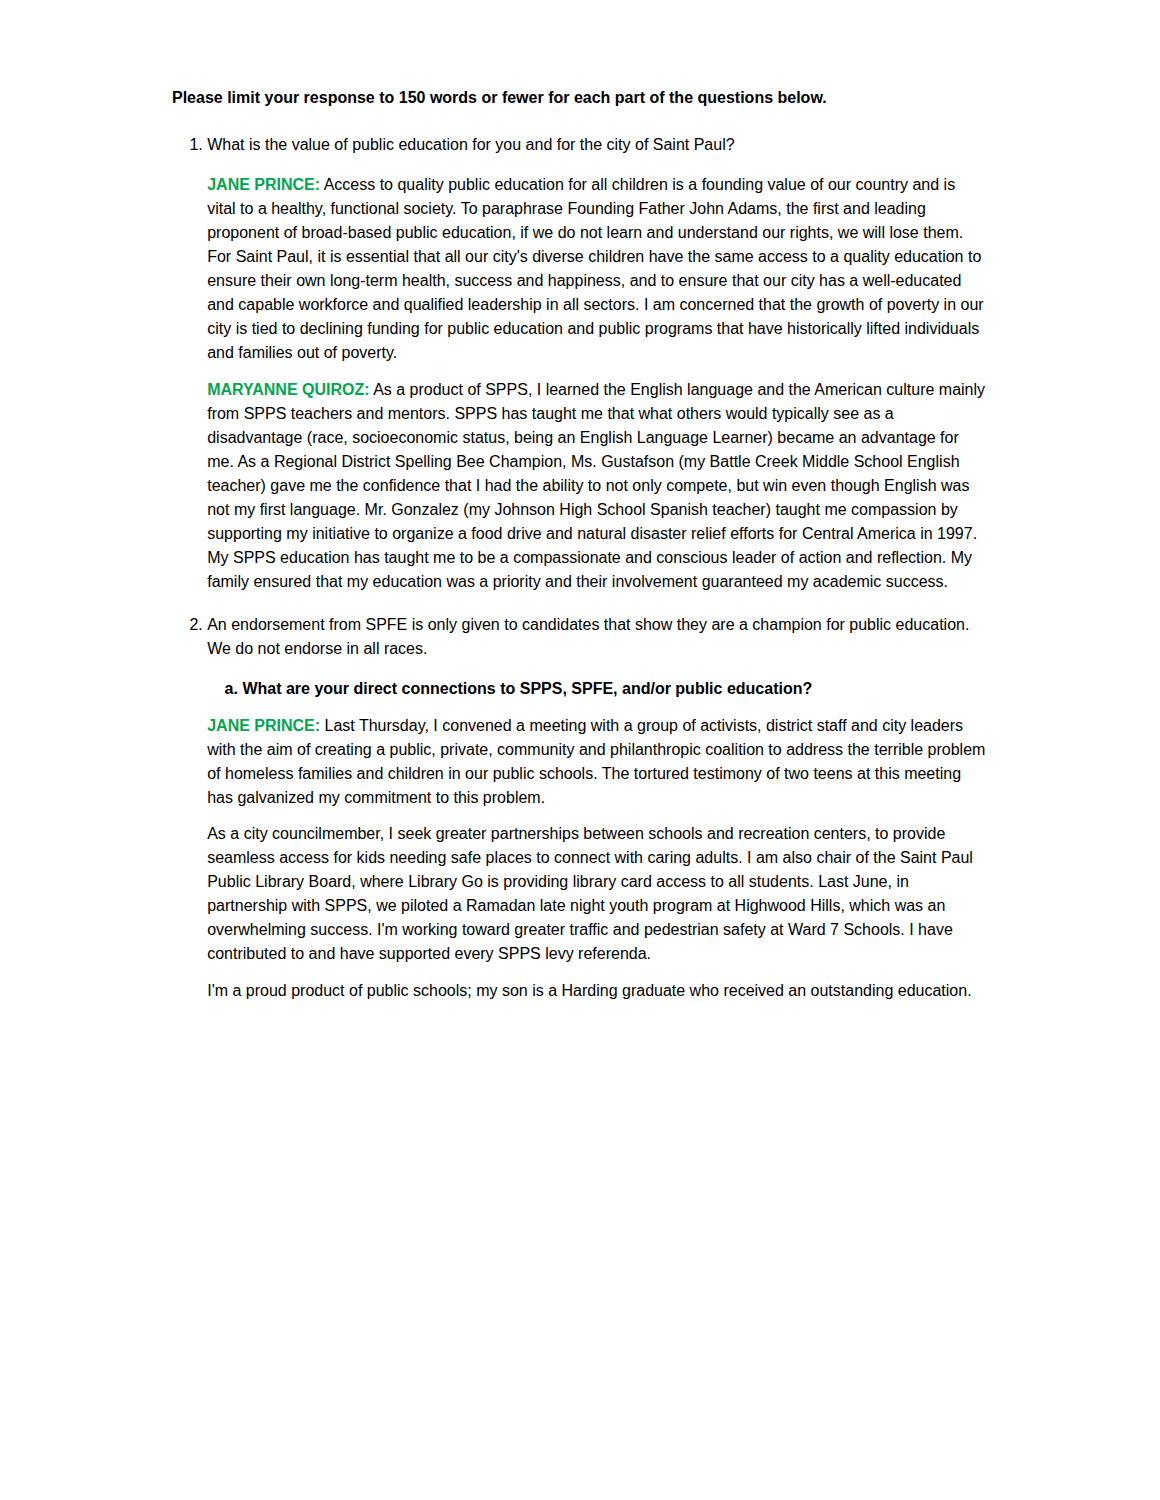Please limit your response to 150 words or fewer for each part of the questions below.
What is the value of public education for you and for the city of Saint Paul?
JANE PRINCE: Access to quality public education for all children is a founding value of our country and is vital to a healthy, functional society. To paraphrase Founding Father John Adams, the first and leading proponent of broad-based public education, if we do not learn and understand our rights, we will lose them. For Saint Paul, it is essential that all our city's diverse children have the same access to a quality education to ensure their own long-term health, success and happiness, and to ensure that our city has a well-educated and capable workforce and qualified leadership in all sectors. I am concerned that the growth of poverty in our city is tied to declining funding for public education and public programs that have historically lifted individuals and families out of poverty.
MARYANNE QUIROZ: As a product of SPPS, I learned the English language and the American culture mainly from SPPS teachers and mentors. SPPS has taught me that what others would typically see as a disadvantage (race, socioeconomic status, being an English Language Learner) became an advantage for me. As a Regional District Spelling Bee Champion, Ms. Gustafson (my Battle Creek Middle School English teacher) gave me the confidence that I had the ability to not only compete, but win even though English was not my first language. Mr. Gonzalez (my Johnson High School Spanish teacher) taught me compassion by supporting my initiative to organize a food drive and natural disaster relief efforts for Central America in 1997. My SPPS education has taught me to be a compassionate and conscious leader of action and reflection. My family ensured that my education was a priority and their involvement guaranteed my academic success.
An endorsement from SPFE is only given to candidates that show they are a champion for public education. We do not endorse in all races.
What are your direct connections to SPPS, SPFE, and/or public education?
JANE PRINCE: Last Thursday, I convened a meeting with a group of activists, district staff and city leaders with the aim of creating a public, private, community and philanthropic coalition to address the terrible problem of homeless families and children in our public schools. The tortured testimony of two teens at this meeting has galvanized my commitment to this problem.
As a city councilmember, I seek greater partnerships between schools and recreation centers, to provide seamless access for kids needing safe places to connect with caring adults. I am also chair of the Saint Paul Public Library Board, where Library Go is providing library card access to all students. Last June, in partnership with SPPS, we piloted a Ramadan late night youth program at Highwood Hills, which was an overwhelming success. I'm working toward greater traffic and pedestrian safety at Ward 7 Schools. I have contributed to and have supported every SPPS levy referenda.
I'm a proud product of public schools; my son is a Harding graduate who received an outstanding education.